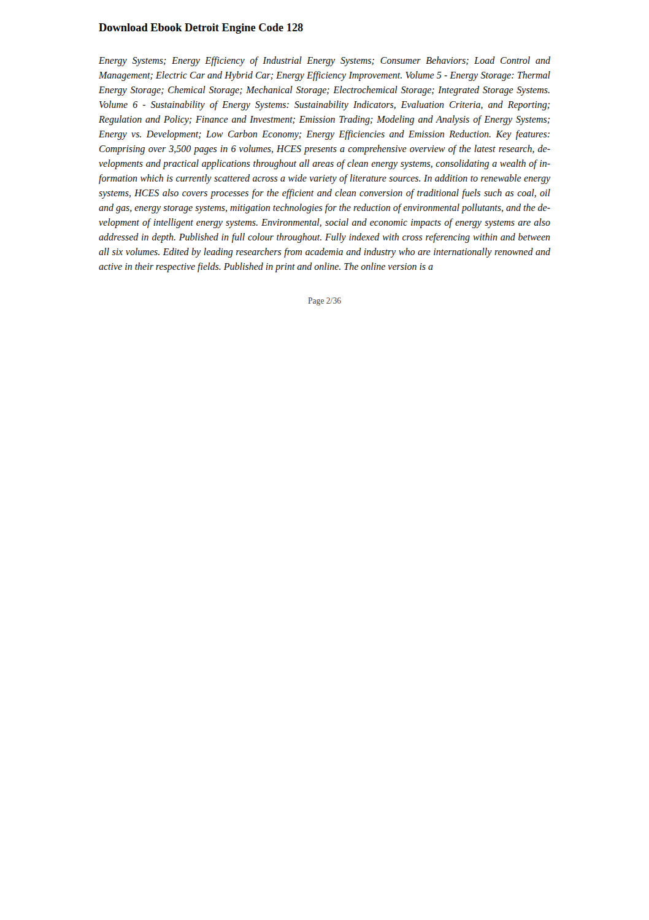Download Ebook Detroit Engine Code 128
Energy Systems; Energy Efficiency of Industrial Energy Systems; Consumer Behaviors; Load Control and Management; Electric Car and Hybrid Car; Energy Efficiency Improvement. Volume 5 - Energy Storage: Thermal Energy Storage; Chemical Storage; Mechanical Storage; Electrochemical Storage; Integrated Storage Systems. Volume 6 - Sustainability of Energy Systems: Sustainability Indicators, Evaluation Criteria, and Reporting; Regulation and Policy; Finance and Investment; Emission Trading; Modeling and Analysis of Energy Systems; Energy vs. Development; Low Carbon Economy; Energy Efficiencies and Emission Reduction. Key features: Comprising over 3,500 pages in 6 volumes, HCES presents a comprehensive overview of the latest research, developments and practical applications throughout all areas of clean energy systems, consolidating a wealth of information which is currently scattered across a wide variety of literature sources. In addition to renewable energy systems, HCES also covers processes for the efficient and clean conversion of traditional fuels such as coal, oil and gas, energy storage systems, mitigation technologies for the reduction of environmental pollutants, and the development of intelligent energy systems. Environmental, social and economic impacts of energy systems are also addressed in depth. Published in full colour throughout. Fully indexed with cross referencing within and between all six volumes. Edited by leading researchers from academia and industry who are internationally renowned and active in their respective fields. Published in print and online. The online version is a
Page 2/36